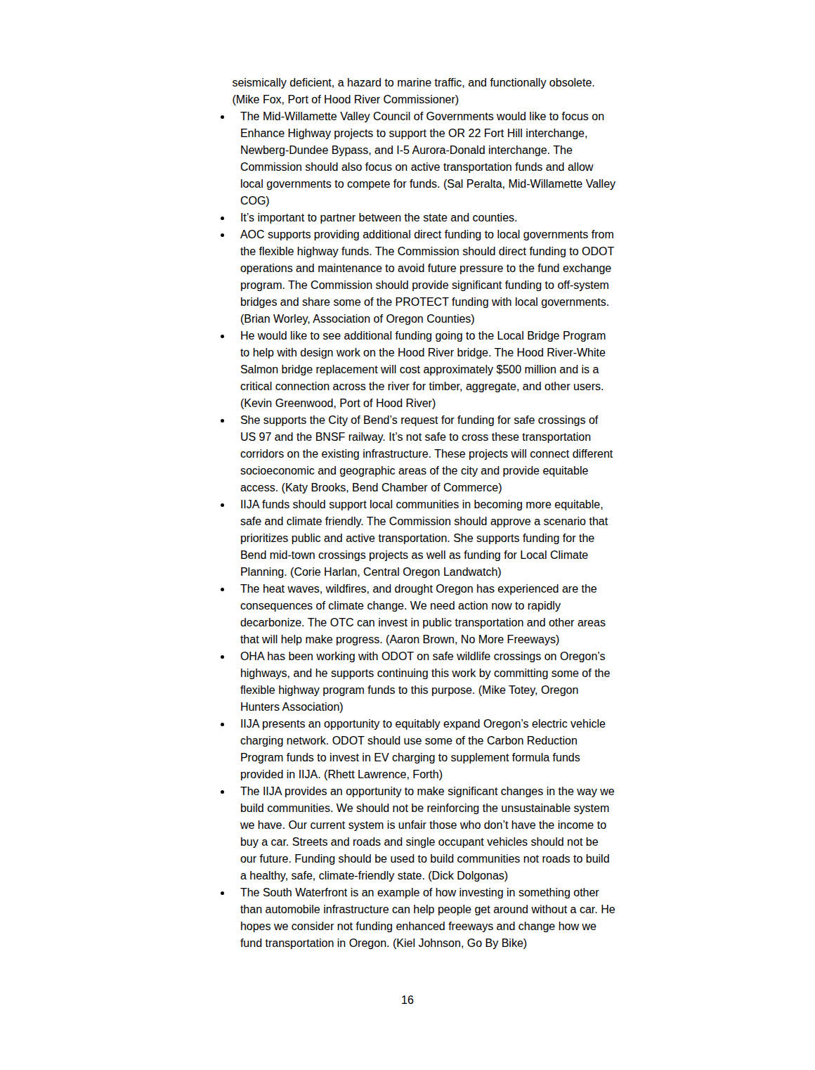seismically deficient, a hazard to marine traffic, and functionally obsolete. (Mike Fox, Port of Hood River Commissioner)
The Mid-Willamette Valley Council of Governments would like to focus on Enhance Highway projects to support the OR 22 Fort Hill interchange, Newberg-Dundee Bypass, and I-5 Aurora-Donald interchange. The Commission should also focus on active transportation funds and allow local governments to compete for funds. (Sal Peralta, Mid-Willamette Valley COG)
It’s important to partner between the state and counties.
AOC supports providing additional direct funding to local governments from the flexible highway funds. The Commission should direct funding to ODOT operations and maintenance to avoid future pressure to the fund exchange program. The Commission should provide significant funding to off-system bridges and share some of the PROTECT funding with local governments. (Brian Worley, Association of Oregon Counties)
He would like to see additional funding going to the Local Bridge Program to help with design work on the Hood River bridge. The Hood River-White Salmon bridge replacement will cost approximately $500 million and is a critical connection across the river for timber, aggregate, and other users. (Kevin Greenwood, Port of Hood River)
She supports the City of Bend’s request for funding for safe crossings of US 97 and the BNSF railway. It’s not safe to cross these transportation corridors on the existing infrastructure. These projects will connect different socioeconomic and geographic areas of the city and provide equitable access. (Katy Brooks, Bend Chamber of Commerce)
IIJA funds should support local communities in becoming more equitable, safe and climate friendly. The Commission should approve a scenario that prioritizes public and active transportation. She supports funding for the Bend mid-town crossings projects as well as funding for Local Climate Planning. (Corie Harlan, Central Oregon Landwatch)
The heat waves, wildfires, and drought Oregon has experienced are the consequences of climate change. We need action now to rapidly decarbonize. The OTC can invest in public transportation and other areas that will help make progress. (Aaron Brown, No More Freeways)
OHA has been working with ODOT on safe wildlife crossings on Oregon’s highways, and he supports continuing this work by committing some of the flexible highway program funds to this purpose. (Mike Totey, Oregon Hunters Association)
IIJA presents an opportunity to equitably expand Oregon’s electric vehicle charging network. ODOT should use some of the Carbon Reduction Program funds to invest in EV charging to supplement formula funds provided in IIJA. (Rhett Lawrence, Forth)
The IIJA provides an opportunity to make significant changes in the way we build communities. We should not be reinforcing the unsustainable system we have. Our current system is unfair those who don’t have the income to buy a car. Streets and roads and single occupant vehicles should not be our future. Funding should be used to build communities not roads to build a healthy, safe, climate-friendly state. (Dick Dolgonas)
The South Waterfront is an example of how investing in something other than automobile infrastructure can help people get around without a car. He hopes we consider not funding enhanced freeways and change how we fund transportation in Oregon. (Kiel Johnson, Go By Bike)
16